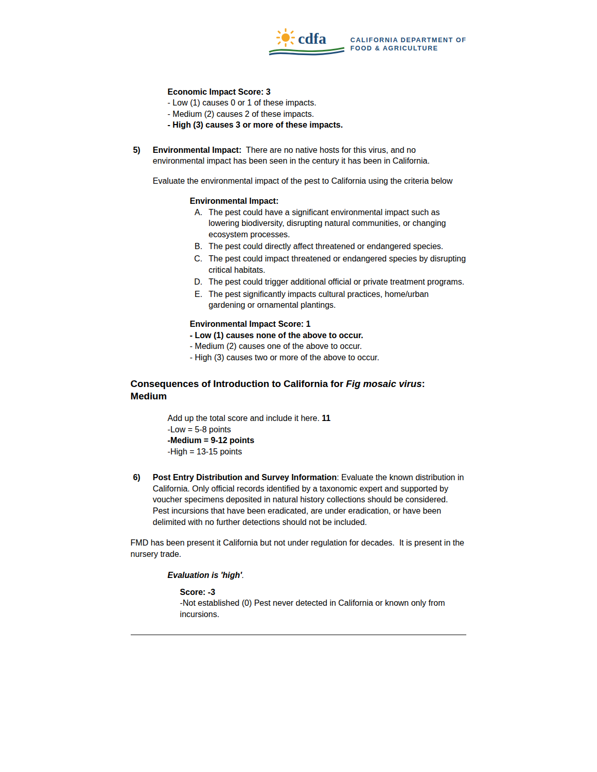cdfa
California Department of Food & Agriculture
Economic Impact Score: 3
- Low (1) causes 0 or 1 of these impacts.
- Medium (2) causes 2 of these impacts.
- High (3) causes 3 or more of these impacts.
Environmental Impact: There are no native hosts for this virus, and no environmental impact has been seen in the century it has been in California.
Evaluate the environmental impact of the pest to California using the criteria below
Environmental Impact:
The pest could have a significant environmental impact such as lowering biodiversity, disrupting natural communities, or changing ecosystem processes.
The pest could directly affect threatened or endangered species.
The pest could impact threatened or endangered species by disrupting critical habitats.
The pest could trigger additional official or private treatment programs.
The pest significantly impacts cultural practices, home/urban gardening or ornamental plantings.
Environmental Impact Score: 1
- Low (1) causes none of the above to occur.
- Medium (2) causes one of the above to occur.
- High (3) causes two or more of the above to occur.
Consequences of Introduction to California for Fig mosaic virus: Medium
Add up the total score and include it here. 11
-Low = 5-8 points
-Medium = 9-12 points
-High = 13-15 points
Post Entry Distribution and Survey Information: Evaluate the known distribution in California. Only official records identified by a taxonomic expert and supported by voucher specimens deposited in natural history collections should be considered. Pest incursions that have been eradicated, are under eradication, or have been delimited with no further detections should not be included.
FMD has been present it California but not under regulation for decades. It is present in the nursery trade.
Evaluation is 'high'.
Score: -3
-Not established (0) Pest never detected in California or known only from incursions.